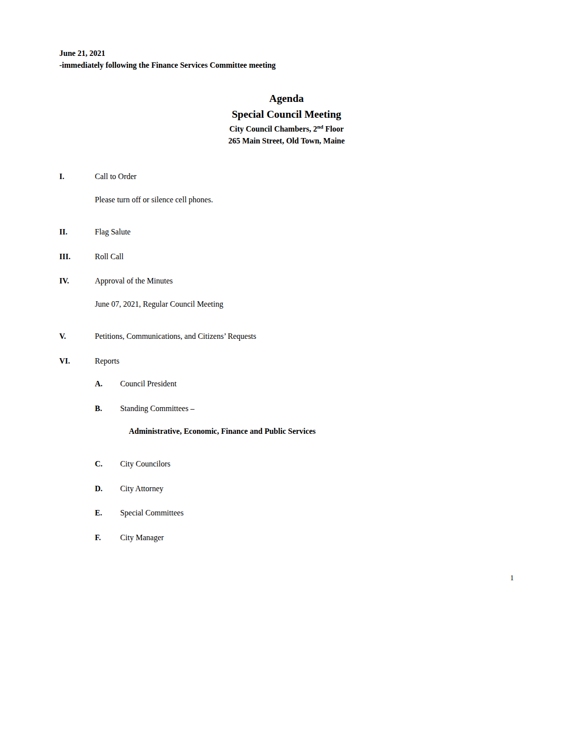June 21, 2021
-immediately following the Finance Services Committee meeting
Agenda
Special Council Meeting
City Council Chambers, 2nd Floor
265 Main Street, Old Town, Maine
I.
Call to Order
Please turn off or silence cell phones.
II.
Flag Salute
III.
Roll Call
IV.
Approval of the Minutes
June 07, 2021, Regular Council Meeting
V.
Petitions, Communications, and Citizens’ Requests
VI.
Reports
A.
Council President
B.
Standing Committees –
Administrative, Economic, Finance and Public Services
C.
City Councilors
D.
City Attorney
E.
Special Committees
F.
City Manager
1